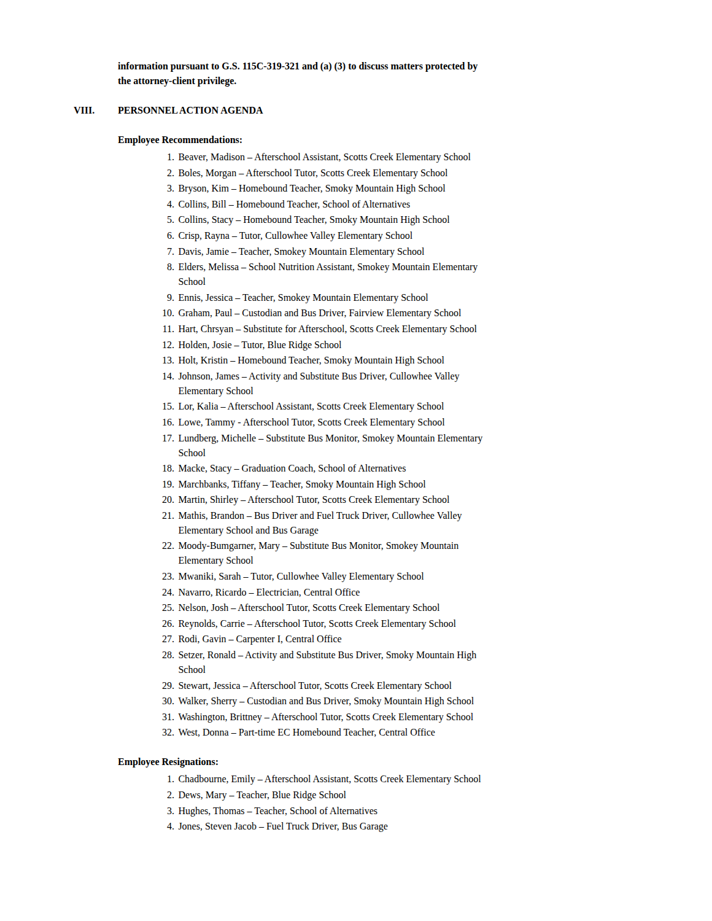information pursuant to G.S. 115C-319-321 and (a) (3) to discuss matters protected by the attorney-client privilege.
VIII. PERSONNEL ACTION AGENDA
Employee Recommendations:
Beaver, Madison – Afterschool Assistant, Scotts Creek Elementary School
Boles, Morgan – Afterschool Tutor, Scotts Creek Elementary School
Bryson, Kim – Homebound Teacher, Smoky Mountain High School
Collins, Bill – Homebound Teacher, School of Alternatives
Collins, Stacy – Homebound Teacher, Smoky Mountain High School
Crisp, Rayna – Tutor, Cullowhee Valley Elementary School
Davis, Jamie – Teacher, Smokey Mountain Elementary School
Elders, Melissa – School Nutrition Assistant, Smokey Mountain Elementary School
Ennis, Jessica – Teacher, Smokey Mountain Elementary School
Graham, Paul – Custodian and Bus Driver, Fairview Elementary School
Hart, Chrsyan – Substitute for Afterschool, Scotts Creek Elementary School
Holden, Josie – Tutor, Blue Ridge School
Holt, Kristin – Homebound Teacher, Smoky Mountain High School
Johnson, James – Activity and Substitute Bus Driver, Cullowhee Valley Elementary School
Lor, Kalia – Afterschool Assistant, Scotts Creek Elementary School
Lowe, Tammy - Afterschool Tutor, Scotts Creek Elementary School
Lundberg, Michelle – Substitute Bus Monitor, Smokey Mountain Elementary School
Macke, Stacy – Graduation Coach, School of Alternatives
Marchbanks, Tiffany – Teacher, Smoky Mountain High School
Martin, Shirley – Afterschool Tutor, Scotts Creek Elementary School
Mathis, Brandon – Bus Driver and Fuel Truck Driver, Cullowhee Valley Elementary School and Bus Garage
Moody-Bumgarner, Mary – Substitute Bus Monitor, Smokey Mountain Elementary School
Mwaniki, Sarah – Tutor, Cullowhee Valley Elementary School
Navarro, Ricardo – Electrician, Central Office
Nelson, Josh – Afterschool Tutor, Scotts Creek Elementary School
Reynolds, Carrie – Afterschool Tutor, Scotts Creek Elementary School
Rodi, Gavin – Carpenter I, Central Office
Setzer, Ronald – Activity and Substitute Bus Driver, Smoky Mountain High School
Stewart, Jessica – Afterschool Tutor, Scotts Creek Elementary School
Walker, Sherry – Custodian and Bus Driver, Smoky Mountain High School
Washington, Brittney – Afterschool Tutor, Scotts Creek Elementary School
West, Donna – Part-time EC Homebound Teacher, Central Office
Employee Resignations:
Chadbourne, Emily – Afterschool Assistant, Scotts Creek Elementary School
Dews, Mary – Teacher, Blue Ridge School
Hughes, Thomas – Teacher, School of Alternatives
Jones, Steven Jacob – Fuel Truck Driver, Bus Garage